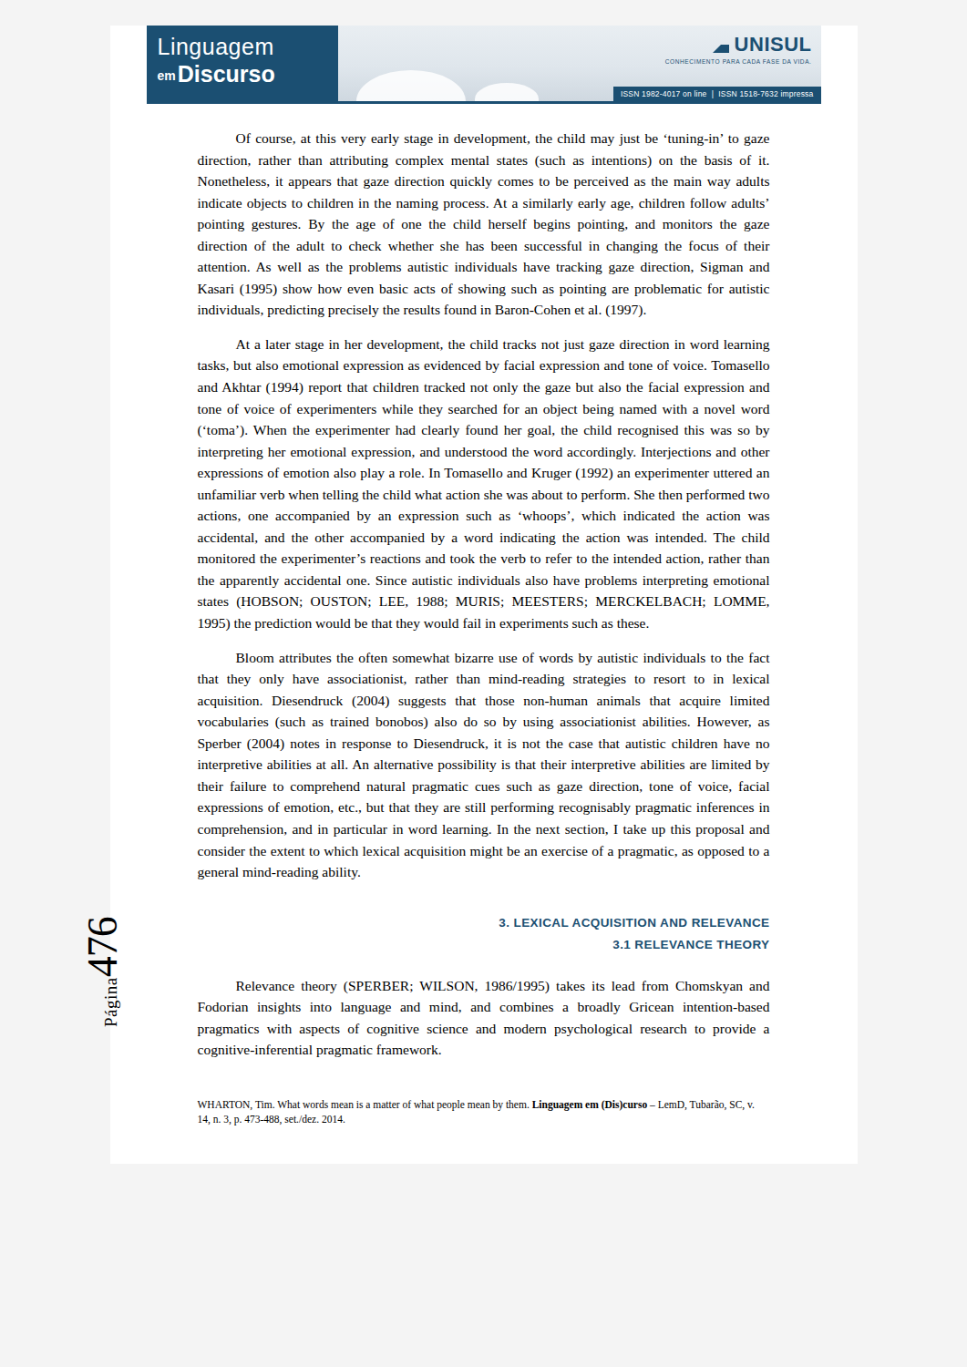Linguagem
em Discurso
UNISUL
CONHECIMENTO PARA CADA FASE DA VIDA.
ISSN 1982-4017 on line | ISSN 1518-7632 impressa
Of course, at this very early stage in development, the child may just be ‘tuning-in’ to gaze direction, rather than attributing complex mental states (such as intentions) on the basis of it. Nonetheless, it appears that gaze direction quickly comes to be perceived as the main way adults indicate objects to children in the naming process. At a similarly early age, children follow adults’ pointing gestures. By the age of one the child herself begins pointing, and monitors the gaze direction of the adult to check whether she has been successful in changing the focus of their attention. As well as the problems autistic individuals have tracking gaze direction, Sigman and Kasari (1995) show how even basic acts of showing such as pointing are problematic for autistic individuals, predicting precisely the results found in Baron-Cohen et al. (1997).
At a later stage in her development, the child tracks not just gaze direction in word learning tasks, but also emotional expression as evidenced by facial expression and tone of voice. Tomasello and Akhtar (1994) report that children tracked not only the gaze but also the facial expression and tone of voice of experimenters while they searched for an object being named with a novel word (‘toma’). When the experimenter had clearly found her goal, the child recognised this was so by interpreting her emotional expression, and understood the word accordingly. Interjections and other expressions of emotion also play a role. In Tomasello and Kruger (1992) an experimenter uttered an unfamiliar verb when telling the child what action she was about to perform. She then performed two actions, one accompanied by an expression such as ‘whoops’, which indicated the action was accidental, and the other accompanied by a word indicating the action was intended. The child monitored the experimenter’s reactions and took the verb to refer to the intended action, rather than the apparently accidental one. Since autistic individuals also have problems interpreting emotional states (HOBSON; OUSTON; LEE, 1988; MURIS; MEESTERS; MERCKELBACH; LOMME, 1995) the prediction would be that they would fail in experiments such as these.
Bloom attributes the often somewhat bizarre use of words by autistic individuals to the fact that they only have associationist, rather than mind-reading strategies to resort to in lexical acquisition. Diesendruck (2004) suggests that those non-human animals that acquire limited vocabularies (such as trained bonobos) also do so by using associationist abilities. However, as Sperber (2004) notes in response to Diesendruck, it is not the case that autistic children have no interpretive abilities at all. An alternative possibility is that their interpretive abilities are limited by their failure to comprehend natural pragmatic cues such as gaze direction, tone of voice, facial expressions of emotion, etc., but that they are still performing recognisably pragmatic inferences in comprehension, and in particular in word learning. In the next section, I take up this proposal and consider the extent to which lexical acquisition might be an exercise of a pragmatic, as opposed to a general mind-reading ability.
3. LEXICAL ACQUISITION AND RELEVANCE
3.1 RELEVANCE THEORY
Relevance theory (SPERBER; WILSON, 1986/1995) takes its lead from Chomskyan and Fodorian insights into language and mind, and combines a broadly Gricean intention-based pragmatics with aspects of cognitive science and modern psychological research to provide a cognitive-inferential pragmatic framework.
Página 476
WHARTON, Tim. What words mean is a matter of what people mean by them. Linguagem em (Dis)curso – LemD, Tubarão, SC, v. 14, n. 3, p. 473-488, set./dez. 2014.